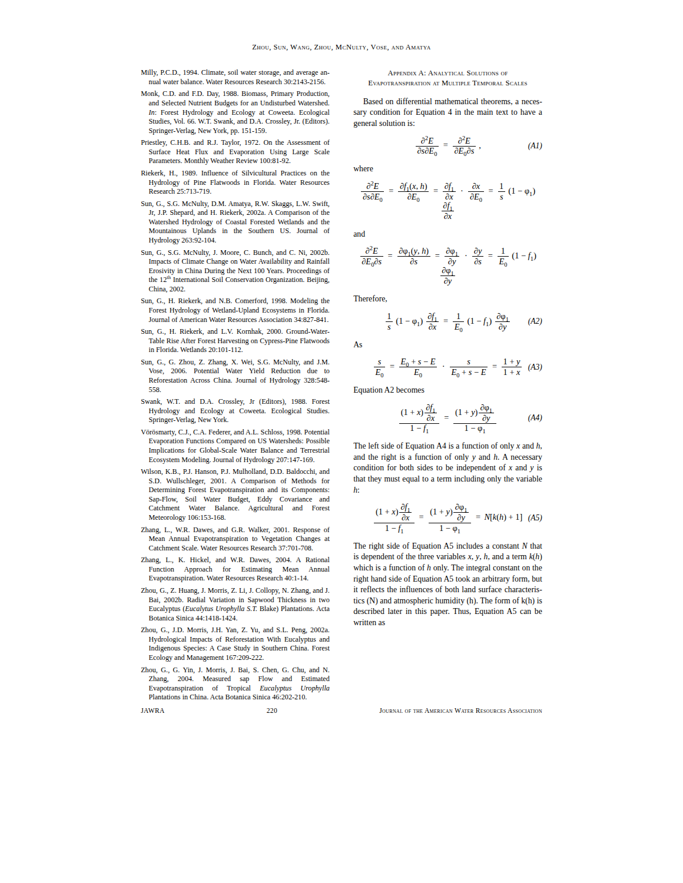Zhou, Sun, Wang, Zhou, McNulty, Vose, and Amatya
Milly, P.C.D., 1994. Climate, soil water storage, and average annual water balance. Water Resources Research 30:2143-2156.
Monk, C.D. and F.D. Day, 1988. Biomass, Primary Production, and Selected Nutrient Budgets for an Undisturbed Watershed. In: Forest Hydrology and Ecology at Coweeta. Ecological Studies, Vol. 66. W.T. Swank, and D.A. Crossley, Jr. (Editors). Springer-Verlag, New York, pp. 151-159.
Priestley, C.H.B. and R.J. Taylor, 1972. On the Assessment of Surface Heat Flux and Evaporation Using Large Scale Parameters. Monthly Weather Review 100:81-92.
Riekerk, H., 1989. Influence of Silvicultural Practices on the Hydrology of Pine Flatwoods in Florida. Water Resources Research 25:713-719.
Sun, G., S.G. McNulty, D.M. Amatya, R.W. Skaggs, L.W. Swift, Jr, J.P. Shepard, and H. Riekerk, 2002a. A Comparison of the Watershed Hydrology of Coastal Forested Wetlands and the Mountainous Uplands in the Southern US. Journal of Hydrology 263:92-104.
Sun, G., S.G. McNulty, J. Moore, C. Bunch, and C. Ni, 2002b. Impacts of Climate Change on Water Availability and Rainfall Erosivity in China During the Next 100 Years. Proceedings of the 12th International Soil Conservation Organization. Beijing, China, 2002.
Sun, G., H. Riekerk, and N.B. Comerford, 1998. Modeling the Forest Hydrology of Wetland-Upland Ecosystems in Florida. Journal of American Water Resources Association 34:827-841.
Sun, G., H. Riekerk, and L.V. Kornhak, 2000. Ground-Water-Table Rise After Forest Harvesting on Cypress-Pine Flatwoods in Florida. Wetlands 20:101-112.
Sun, G., G. Zhou, Z. Zhang, X. Wei, S.G. McNulty, and J.M. Vose, 2006. Potential Water Yield Reduction due to Reforestation Across China. Journal of Hydrology 328:548-558.
Swank, W.T. and D.A. Crossley, Jr (Editors), 1988. Forest Hydrology and Ecology at Coweeta. Ecological Studies. Springer-Verlag, New York.
Vörösmarty, C.J., C.A. Federer, and A.L. Schloss, 1998. Potential Evaporation Functions Compared on US Watersheds: Possible Implications for Global-Scale Water Balance and Terrestrial Ecosystem Modeling. Journal of Hydrology 207:147-169.
Wilson, K.B., P.J. Hanson, P.J. Mulholland, D.D. Baldocchi, and S.D. Wullschleger, 2001. A Comparison of Methods for Determining Forest Evapotranspiration and its Components: Sap-Flow, Soil Water Budget, Eddy Covariance and Catchment Water Balance. Agricultural and Forest Meteorology 106:153-168.
Zhang, L., W.R. Dawes, and G.R. Walker, 2001. Response of Mean Annual Evapotranspiration to Vegetation Changes at Catchment Scale. Water Resources Research 37:701-708.
Zhang, L., K. Hickel, and W.R. Dawes, 2004. A Rational Function Approach for Estimating Mean Annual Evapotranspiration. Water Resources Research 40:1-14.
Zhou, G., Z. Huang, J. Morris, Z. Li, J. Collopy, N. Zhang, and J. Bai, 2002b. Radial Variation in Sapwood Thickness in two Eucalyptus (Eucalytus Urophylla S.T. Blake) Plantations. Acta Botanica Sinica 44:1418-1424.
Zhou, G., J.D. Morris, J.H. Yan, Z. Yu, and S.L. Peng, 2002a. Hydrological Impacts of Reforestation With Eucalyptus and Indigenous Species: A Case Study in Southern China. Forest Ecology and Management 167:209-222.
Zhou, G., G. Yin, J. Morris, J. Bai, S. Chen, G. Chu, and N. Zhang, 2004. Measured sap Flow and Estimated Evapotranspiration of Tropical Eucalyptus Urophylla Plantations in China. Acta Botanica Sinica 46:202-210.
Appendix A: Analytical Solutions of
Evapotranspiration at Multiple Temporal Scales
Based on differential mathematical theorems, a necessary condition for Equation 4 in the main text to have a general solution is:
∂2E∂s∂E0 = ∂2E∂E0∂s , (A1)
where
∂2E∂s∂E0 = ∂f1(x, h)∂E0 = ∂f1∂x · ∂x∂E0 = 1 s (1 − φ1) ∂f1∂x
and
∂2E∂E0∂s = ∂φ1(y, h)∂s = ∂φ1∂y · ∂y∂s = 1 E0 (1 − f1) ∂φ1∂y
Therefore,
1 s (1 − φ1) ∂f1∂x = 1 E0 (1 − f1) ∂φ1∂y (A2)
As
sE0 = E0 + s − E E0 · sE0 + s − E = 1 + y 1 + x (A3)
Equation A2 becomes
(1 + x)∂f1∂x 1 − f1 = (1 + y)∂φ1∂y 1 − φ1 (A4)
The left side of Equation A4 is a function of only x and h, and the right is a function of only y and h. A necessary condition for both sides to be independent of x and y is that they must equal to a term including only the variable h:
(1 + x)∂f1∂x 1 − f1 = (1 + y)∂φ1∂y 1 − φ1 = N[k(h) + 1] (A5)
The right side of Equation A5 includes a constant N that is dependent of the three variables x, y, h, and a term k(h) which is a function of h only. The integral constant on the right hand side of Equation A5 took an arbitrary form, but it reflects the influences of both land surface characteristics (N) and atmospheric humidity (h). The form of k(h) is described later in this paper. Thus, Equation A5 can be written as
JAWRA
220
Journal of the American Water Resources Association